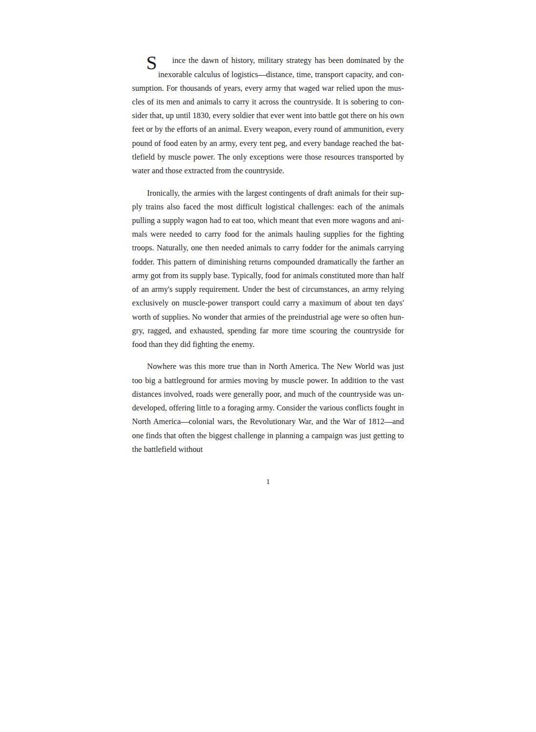Since the dawn of history, military strategy has been dominated by the inexorable calculus of logistics—distance, time, transport capacity, and consumption. For thousands of years, every army that waged war relied upon the muscles of its men and animals to carry it across the countryside. It is sobering to consider that, up until 1830, every soldier that ever went into battle got there on his own feet or by the efforts of an animal. Every weapon, every round of ammunition, every pound of food eaten by an army, every tent peg, and every bandage reached the battlefield by muscle power. The only exceptions were those resources transported by water and those extracted from the countryside.
Ironically, the armies with the largest contingents of draft animals for their supply trains also faced the most difficult logistical challenges: each of the animals pulling a supply wagon had to eat too, which meant that even more wagons and animals were needed to carry food for the animals hauling supplies for the fighting troops. Naturally, one then needed animals to carry fodder for the animals carrying fodder. This pattern of diminishing returns compounded dramatically the farther an army got from its supply base. Typically, food for animals constituted more than half of an army's supply requirement. Under the best of circumstances, an army relying exclusively on muscle-power transport could carry a maximum of about ten days' worth of supplies. No wonder that armies of the preindustrial age were so often hungry, ragged, and exhausted, spending far more time scouring the countryside for food than they did fighting the enemy.
Nowhere was this more true than in North America. The New World was just too big a battleground for armies moving by muscle power. In addition to the vast distances involved, roads were generally poor, and much of the countryside was undeveloped, offering little to a foraging army. Consider the various conflicts fought in North America—colonial wars, the Revolutionary War, and the War of 1812—and one finds that often the biggest challenge in planning a campaign was just getting to the battlefield without
1